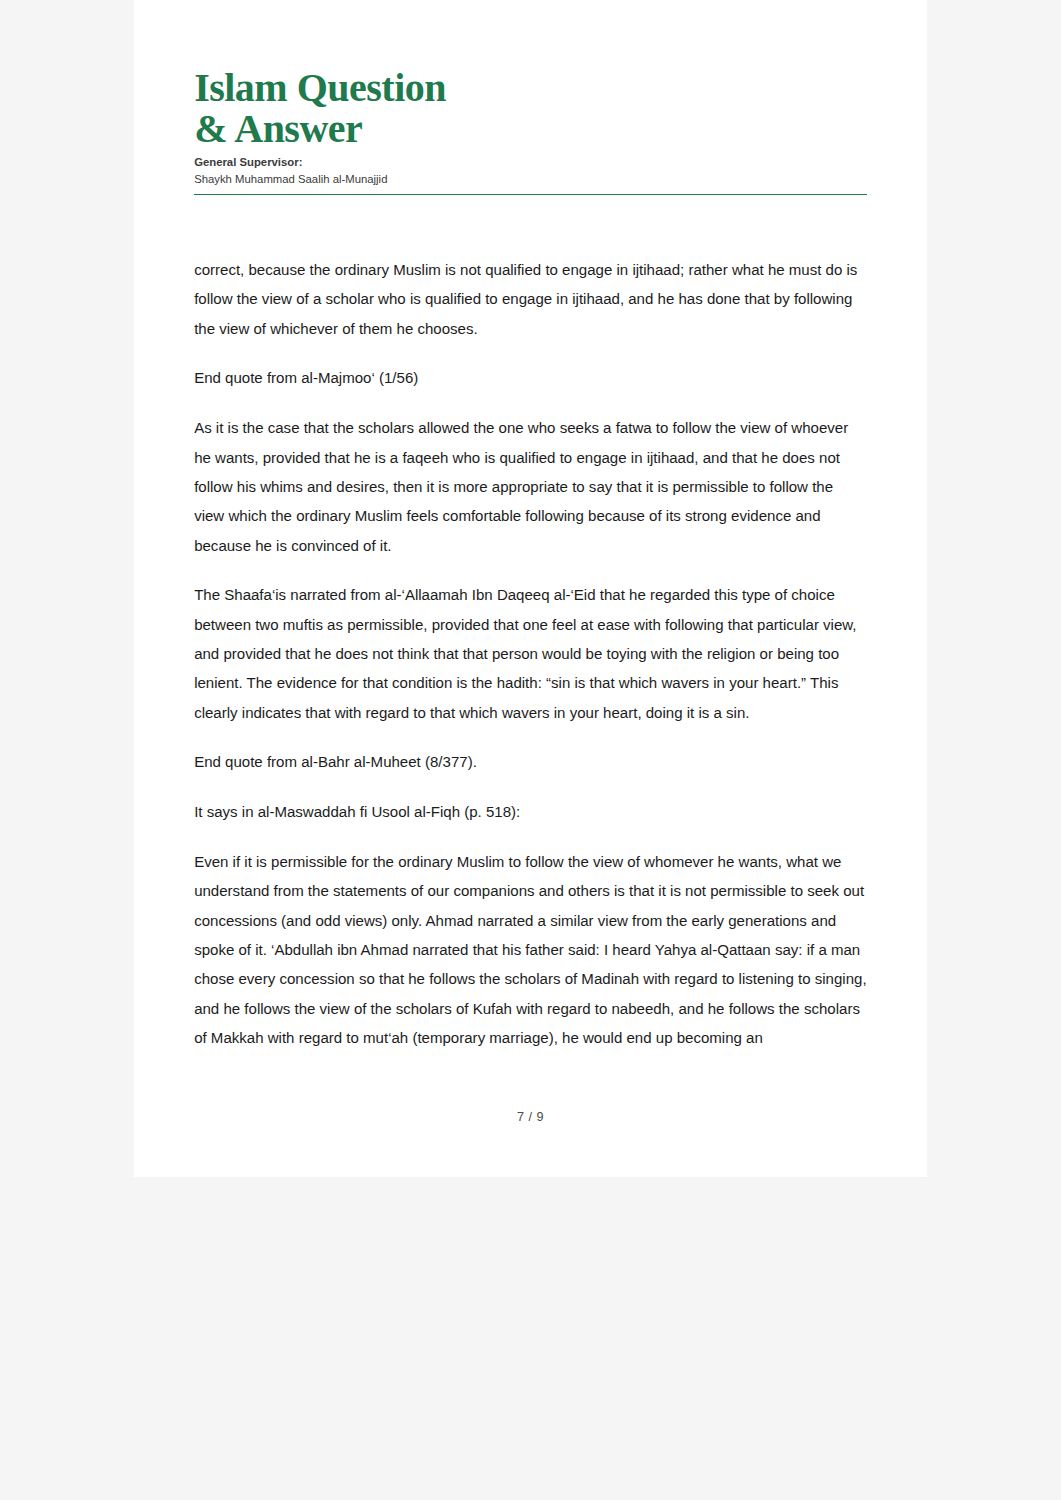Islam Question
& Answer
General Supervisor:
Shaykh Muhammad Saalih al-Munajjid
correct, because the ordinary Muslim is not qualified to engage in ijtihaad; rather what he must do is follow the view of a scholar who is qualified to engage in ijtihaad, and he has done that by following the view of whichever of them he chooses.
End quote from al-Majmoo‘ (1/56)
As it is the case that the scholars allowed the one who seeks a fatwa to follow the view of whoever he wants, provided that he is a faqeeh who is qualified to engage in ijtihaad, and that he does not follow his whims and desires, then it is more appropriate to say that it is permissible to follow the view which the ordinary Muslim feels comfortable following because of its strong evidence and because he is convinced of it.
The Shaafa‘is narrated from al-‘Allaamah Ibn Daqeeq al-‘Eid that he regarded this type of choice between two muftis as permissible, provided that one feel at ease with following that particular view, and provided that he does not think that that person would be toying with the religion or being too lenient. The evidence for that condition is the hadith: “sin is that which wavers in your heart.” This clearly indicates that with regard to that which wavers in your heart, doing it is a sin.
End quote from al-Bahr al-Muheet (8/377).
It says in al-Maswaddah fi Usool al-Fiqh (p. 518):
Even if it is permissible for the ordinary Muslim to follow the view of whomever he wants, what we understand from the statements of our companions and others is that it is not permissible to seek out concessions (and odd views) only. Ahmad narrated a similar view from the early generations and spoke of it. ‘Abdullah ibn Ahmad narrated that his father said: I heard Yahya al-Qattaan say: if a man chose every concession so that he follows the scholars of Madinah with regard to listening to singing, and he follows the view of the scholars of Kufah with regard to nabeedh, and he follows the scholars of Makkah with regard to mut‘ah (temporary marriage), he would end up becoming an
7 / 9